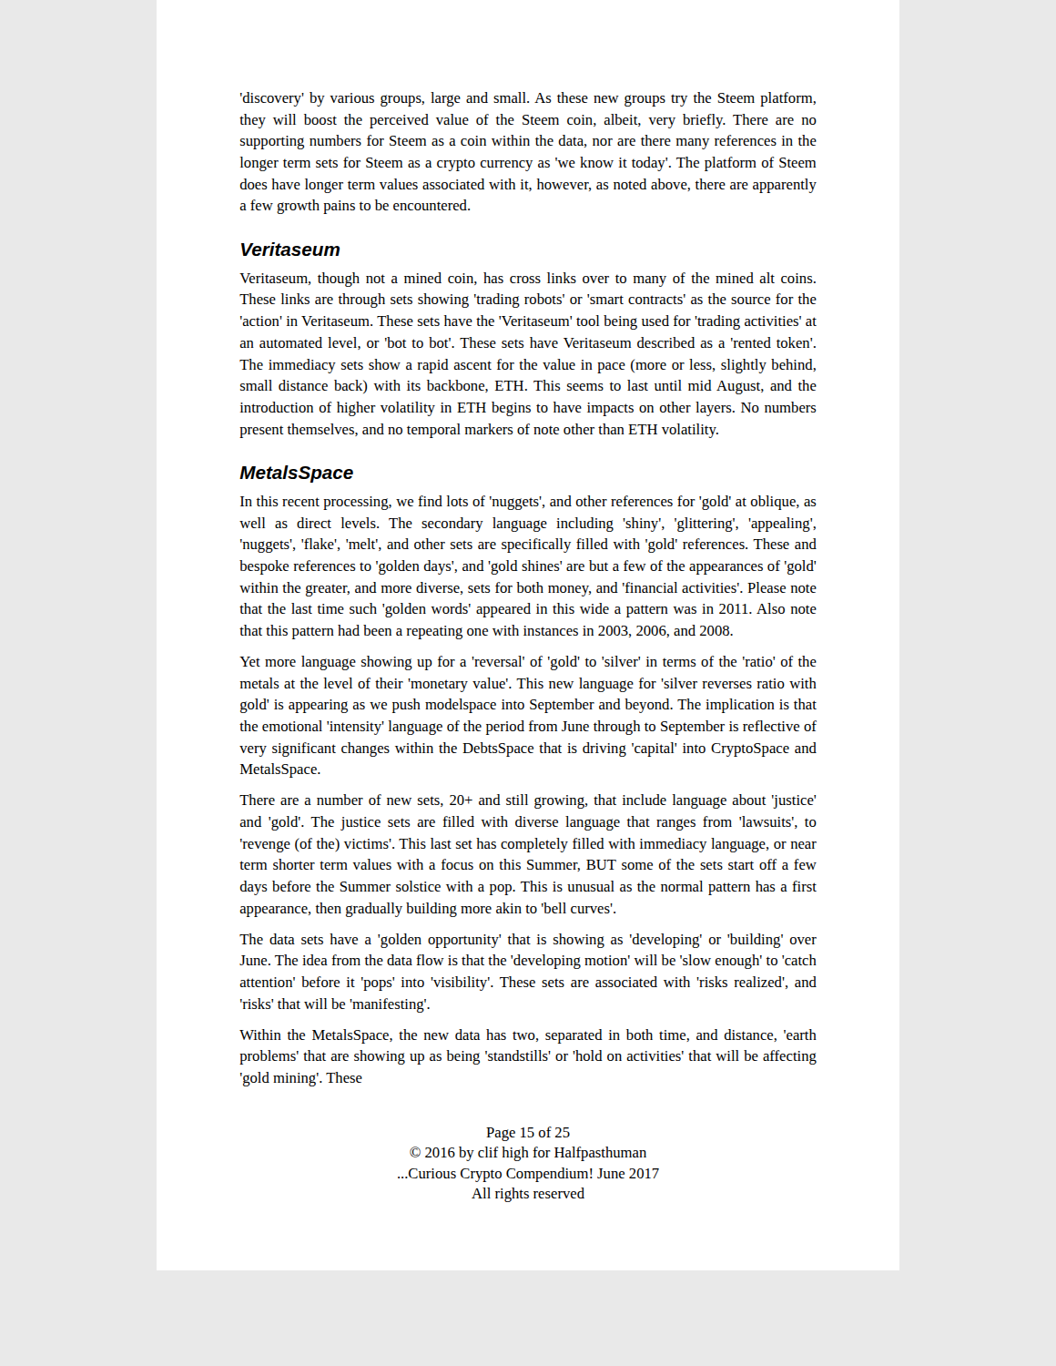'discovery' by various groups, large and small. As these new groups try the Steem platform, they will boost the perceived value of the Steem coin, albeit, very briefly. There are no supporting numbers for Steem as a coin within the data, nor are there many references in the longer term sets for Steem as a crypto currency as 'we know it today'. The platform of Steem does have longer term values associated with it, however, as noted above, there are apparently a few growth pains to be encountered.
Veritaseum
Veritaseum, though not a mined coin, has cross links over to many of the mined alt coins. These links are through sets showing 'trading robots' or 'smart contracts' as the source for the 'action' in Veritaseum. These sets have the 'Veritaseum' tool being used for 'trading activities' at an automated level, or 'bot to bot'. These sets have Veritaseum described as a 'rented token'. The immediacy sets show a rapid ascent for the value in pace (more or less, slightly behind, small distance back) with its backbone, ETH. This seems to last until mid August, and the introduction of higher volatility in ETH begins to have impacts on other layers. No numbers present themselves, and no temporal markers of note other than ETH volatility.
MetalsSpace
In this recent processing, we find lots of 'nuggets', and other references for 'gold' at oblique, as well as direct levels. The secondary language including 'shiny', 'glittering', 'appealing', 'nuggets', 'flake', 'melt', and other sets are specifically filled with 'gold' references. These and bespoke references to 'golden days', and 'gold shines' are but a few of the appearances of 'gold' within the greater, and more diverse, sets for both money, and 'financial activities'. Please note that the last time such 'golden words' appeared in this wide a pattern was in 2011. Also note that this pattern had been a repeating one with instances in 2003, 2006, and 2008.
Yet more language showing up for a 'reversal' of 'gold' to 'silver' in terms of the 'ratio' of the metals at the level of their 'monetary value'. This new language for 'silver reverses ratio with gold' is appearing as we push modelspace into September and beyond. The implication is that the emotional 'intensity' language of the period from June through to September is reflective of very significant changes within the DebtsSpace that is driving 'capital' into CryptoSpace and MetalsSpace.
There are a number of new sets, 20+ and still growing, that include language about 'justice' and 'gold'. The justice sets are filled with diverse language that ranges from 'lawsuits', to 'revenge (of the) victims'. This last set has completely filled with immediacy language, or near term shorter term values with a focus on this Summer, BUT some of the sets start off a few days before the Summer solstice with a pop. This is unusual as the normal pattern has a first appearance, then gradually building more akin to 'bell curves'.
The data sets have a 'golden opportunity' that is showing as 'developing' or 'building' over June. The idea from the data flow is that the 'developing motion' will be 'slow enough' to 'catch attention' before it 'pops' into 'visibility'. These sets are associated with 'risks realized', and 'risks' that will be 'manifesting'.
Within the MetalsSpace, the new data has two, separated in both time, and distance, 'earth problems' that are showing up as being 'standstills' or 'hold on activities' that will be affecting 'gold mining'. These
Page 15 of 25
© 2016 by clif high for Halfpasthuman
...Curious Crypto Compendium! June 2017
All rights reserved